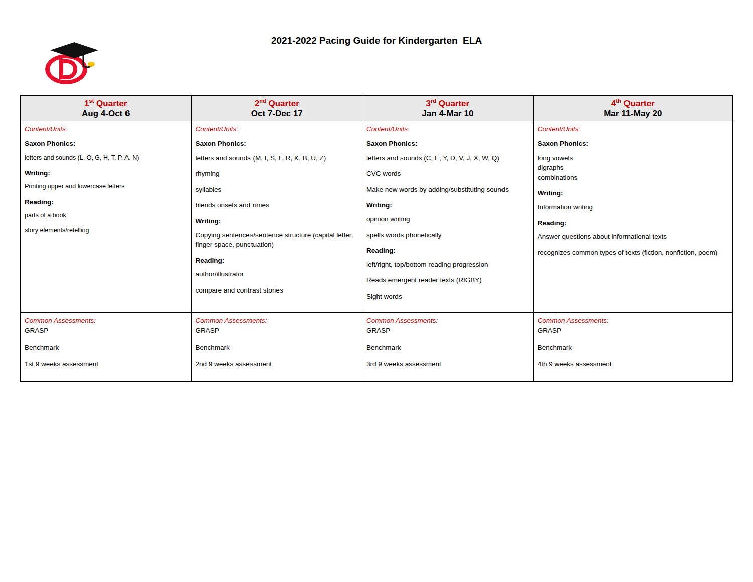2021-2022 Pacing Guide for Kindergarten ELA
| 1 st Quarter Aug 4-Oct 6 | 2 nd Quarter Oct 7-Dec 17 | 3 rd Quarter Jan 4-Mar 10 | 4 th Quarter Mar 11-May 20 |
| --- | --- | --- | --- |
| Content/Units: Saxon Phonics: letters and sounds (L, O, G, H, T, P, A, N) Writing: Printing upper and lowercase letters Reading: parts of a book story elements/retelling | Content/Units: Saxon Phonics: letters and sounds (M, I, S, F, R, K, B, U, Z) rhyming syllables blends onsets and rimes Writing: Copying sentences/sentence structure (capital letter, finger space, punctuation) Reading: author/illustrator compare and contrast stories | Content/Units: Saxon Phonics: letters and sounds (C, E, Y, D, V, J, X, W, Q) CVC words Make new words by adding/substituting sounds Writing: opinion writing spells words phonetically Reading: left/right, top/bottom reading progression Reads emergent reader texts (RIGBY) Sight words | Content/Units: Saxon Phonics: long vowels digraphs combinations Writing: Information writing Reading: Answer questions about informational texts recognizes common types of texts (fiction, nonfiction, poem) |
| Common Assessments: GRASP Benchmark 1st 9 weeks assessment | Common Assessments: GRASP Benchmark 2nd 9 weeks assessment | Common Assessments: GRASP Benchmark 3rd 9 weeks assessment | Common Assessments: GRASP Benchmark 4th 9 weeks assessment |